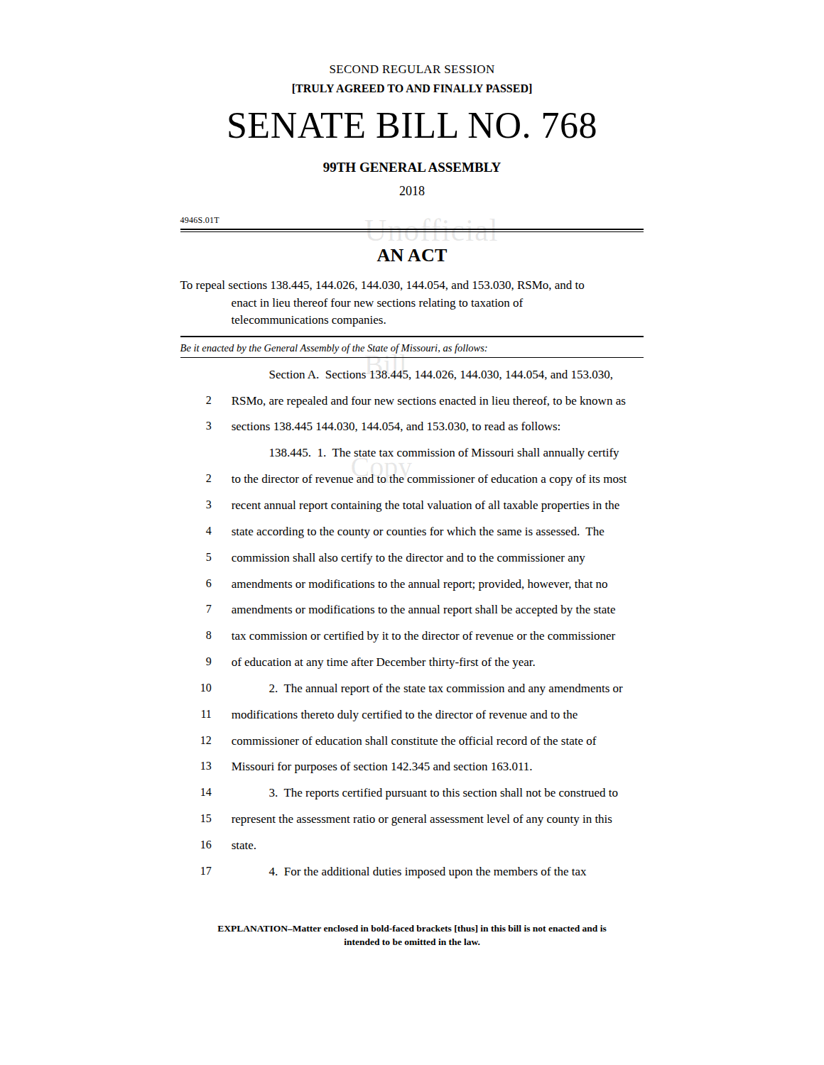Unofficial
Bill
Copy
SECOND REGULAR SESSION
[TRULY AGREED TO AND FINALLY PASSED]
SENATE BILL NO. 768
99TH GENERAL ASSEMBLY
2018
4946S.01T
AN ACT
To repeal sections 138.445, 144.026, 144.030, 144.054, and 153.030, RSMo, and to enact in lieu thereof four new sections relating to taxation of telecommunications companies.
Be it enacted by the General Assembly of the State of Missouri, as follows:
| | Section A. Sections 138.445, 144.026, 144.030, 144.054, and 153.030, |
| 2 | RSMo, are repealed and four new sections enacted in lieu thereof, to be known as |
| 3 | sections 138.445 144.030, 144.054, and 153.030, to read as follows: |
| | 138.445. 1. The state tax commission of Missouri shall annually certify |
| 2 | to the director of revenue and to the commissioner of education a copy of its most |
| 3 | recent annual report containing the total valuation of all taxable properties in the |
| 4 | state according to the county or counties for which the same is assessed. The |
| 5 | commission shall also certify to the director and to the commissioner any |
| 6 | amendments or modifications to the annual report; provided, however, that no |
| 7 | amendments or modifications to the annual report shall be accepted by the state |
| 8 | tax commission or certified by it to the director of revenue or the commissioner |
| 9 | of education at any time after December thirty-first of the year. |
| 10 | 2. The annual report of the state tax commission and any amendments or |
| 11 | modifications thereto duly certified to the director of revenue and to the |
| 12 | commissioner of education shall constitute the official record of the state of |
| 13 | Missouri for purposes of section 142.345 and section 163.011. |
| 14 | 3. The reports certified pursuant to this section shall not be construed to |
| 15 | represent the assessment ratio or general assessment level of any county in this |
| 16 | state. |
| 17 | 4. For the additional duties imposed upon the members of the tax |
EXPLANATION–Matter enclosed in bold-faced brackets [thus] in this bill is not enacted and is
intended to be omitted in the law.